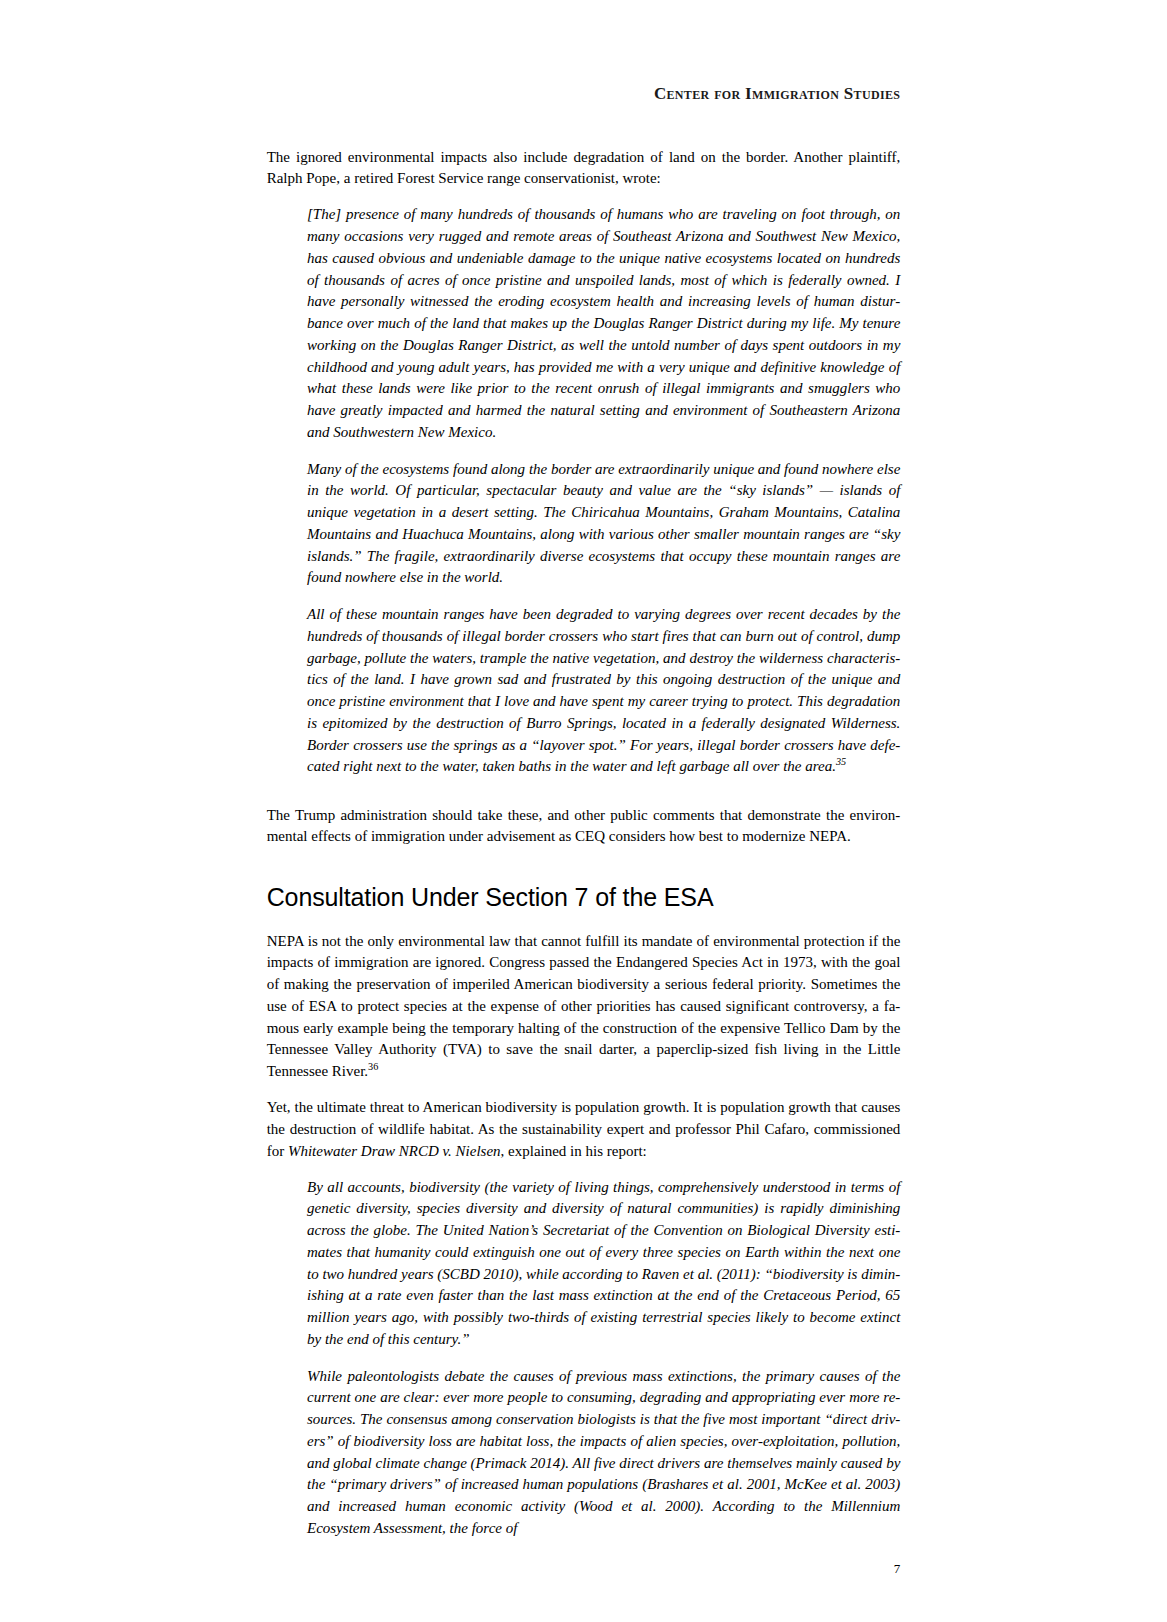Center for Immigration Studies
The ignored environmental impacts also include degradation of land on the border. Another plaintiff, Ralph Pope, a retired Forest Service range conservationist, wrote:
[The] presence of many hundreds of thousands of humans who are traveling on foot through, on many occasions very rugged and remote areas of Southeast Arizona and Southwest New Mexico, has caused obvious and undeniable damage to the unique native ecosystems located on hundreds of thousands of acres of once pristine and unspoiled lands, most of which is federally owned. I have personally witnessed the eroding ecosystem health and increasing levels of human disturbance over much of the land that makes up the Douglas Ranger District during my life. My tenure working on the Douglas Ranger District, as well the untold number of days spent outdoors in my childhood and young adult years, has provided me with a very unique and definitive knowledge of what these lands were like prior to the recent onrush of illegal immigrants and smugglers who have greatly impacted and harmed the natural setting and environment of Southeastern Arizona and Southwestern New Mexico.
Many of the ecosystems found along the border are extraordinarily unique and found nowhere else in the world. Of particular, spectacular beauty and value are the “sky islands” — islands of unique vegetation in a desert setting. The Chiricahua Mountains, Graham Mountains, Catalina Mountains and Huachuca Mountains, along with various other smaller mountain ranges are “sky islands.” The fragile, extraordinarily diverse ecosystems that occupy these mountain ranges are found nowhere else in the world.
All of these mountain ranges have been degraded to varying degrees over recent decades by the hundreds of thousands of illegal border crossers who start fires that can burn out of control, dump garbage, pollute the waters, trample the native vegetation, and destroy the wilderness characteristics of the land. I have grown sad and frustrated by this ongoing destruction of the unique and once pristine environment that I love and have spent my career trying to protect. This degradation is epitomized by the destruction of Burro Springs, located in a federally designated Wilderness. Border crossers use the springs as a “layover spot.” For years, illegal border crossers have defecated right next to the water, taken baths in the water and left garbage all over the area.35
The Trump administration should take these, and other public comments that demonstrate the environmental effects of immigration under advisement as CEQ considers how best to modernize NEPA.
Consultation Under Section 7 of the ESA
NEPA is not the only environmental law that cannot fulfill its mandate of environmental protection if the impacts of immigration are ignored. Congress passed the Endangered Species Act in 1973, with the goal of making the preservation of imperiled American biodiversity a serious federal priority. Sometimes the use of ESA to protect species at the expense of other priorities has caused significant controversy, a famous early example being the temporary halting of the construction of the expensive Tellico Dam by the Tennessee Valley Authority (TVA) to save the snail darter, a paperclip-sized fish living in the Little Tennessee River.36
Yet, the ultimate threat to American biodiversity is population growth. It is population growth that causes the destruction of wildlife habitat. As the sustainability expert and professor Phil Cafaro, commissioned for Whitewater Draw NRCD v. Nielsen, explained in his report:
By all accounts, biodiversity (the variety of living things, comprehensively understood in terms of genetic diversity, species diversity and diversity of natural communities) is rapidly diminishing across the globe. The United Nation’s Secretariat of the Convention on Biological Diversity estimates that humanity could extinguish one out of every three species on Earth within the next one to two hundred years (SCBD 2010), while according to Raven et al. (2011): “biodiversity is diminishing at a rate even faster than the last mass extinction at the end of the Cretaceous Period, 65 million years ago, with possibly two-thirds of existing terrestrial species likely to become extinct by the end of this century.”
While paleontologists debate the causes of previous mass extinctions, the primary causes of the current one are clear: ever more people to consuming, degrading and appropriating ever more resources. The consensus among conservation biologists is that the five most important “direct drivers” of biodiversity loss are habitat loss, the impacts of alien species, over-exploitation, pollution, and global climate change (Primack 2014). All five direct drivers are themselves mainly caused by the “primary drivers” of increased human populations (Brashares et al. 2001, McKee et al. 2003) and increased human economic activity (Wood et al. 2000). According to the Millennium Ecosystem Assessment, the force of
7